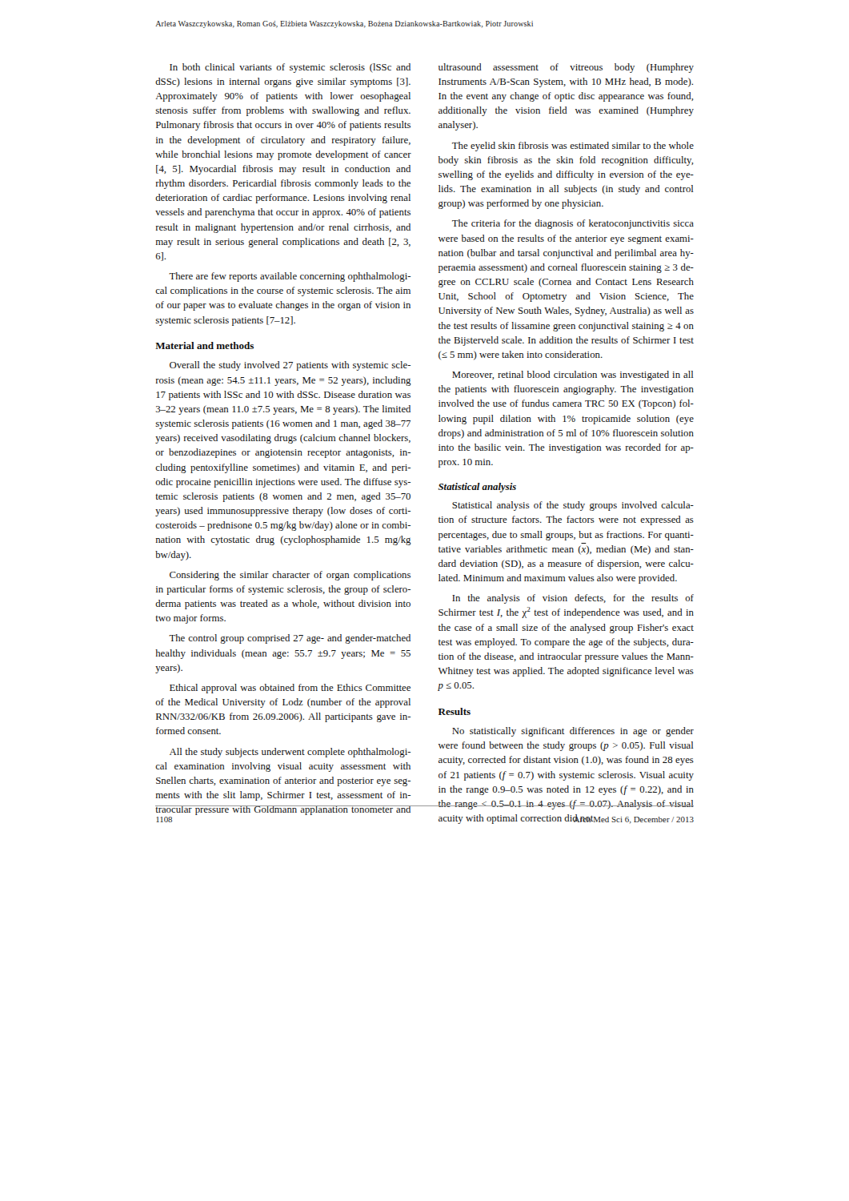Arleta Waszczykowska, Roman Goś, Elżbieta Waszczykowska, Bożena Dziankowska-Bartkowiak, Piotr Jurowski
In both clinical variants of systemic sclerosis (lSSc and dSSc) lesions in internal organs give similar symptoms [3]. Approximately 90% of patients with lower oesophageal stenosis suffer from problems with swallowing and reflux. Pulmonary fibrosis that occurs in over 40% of patients results in the development of circulatory and respiratory failure, while bronchial lesions may promote development of cancer [4, 5]. Myocardial fibrosis may result in conduction and rhythm disorders. Pericardial fibrosis commonly leads to the deterioration of cardiac performance. Lesions involving renal vessels and parenchyma that occur in approx. 40% of patients result in malignant hypertension and/or renal cirrhosis, and may result in serious general complications and death [2, 3, 6].
There are few reports available concerning ophthalmological complications in the course of systemic sclerosis. The aim of our paper was to evaluate changes in the organ of vision in systemic sclerosis patients [7–12].
Material and methods
Overall the study involved 27 patients with systemic sclerosis (mean age: 54.5 ±11.1 years, Me = 52 years), including 17 patients with lSSc and 10 with dSSc. Disease duration was 3–22 years (mean 11.0 ±7.5 years, Me = 8 years). The limited systemic sclerosis patients (16 women and 1 man, aged 38–77 years) received vasodilating drugs (calcium channel blockers, or benzodiazepines or angiotensin receptor antagonists, including pentoxifylline sometimes) and vitamin E, and periodic procaine penicillin injections were used. The diffuse systemic sclerosis patients (8 women and 2 men, aged 35–70 years) used immunosuppressive therapy (low doses of corticosteroids – prednisone 0.5 mg/kg bw/day) alone or in combination with cytostatic drug (cyclophosphamide 1.5 mg/kg bw/day).
Considering the similar character of organ complications in particular forms of systemic sclerosis, the group of scleroderma patients was treated as a whole, without division into two major forms.
The control group comprised 27 age- and gender-matched healthy individuals (mean age: 55.7 ±9.7 years; Me = 55 years).
Ethical approval was obtained from the Ethics Committee of the Medical University of Lodz (number of the approval RNN/332/06/KB from 26.09.2006). All participants gave informed consent.
All the study subjects underwent complete ophthalmological examination involving visual acuity assessment with Snellen charts, examination of anterior and posterior eye segments with the slit lamp, Schirmer I test, assessment of intraocular pressure with Goldmann applanation tonometer and ultrasound assessment of vitreous body (Humphrey Instruments A/B-Scan System, with 10 MHz head, B mode). In the event any change of optic disc appearance was found, additionally the vision field was examined (Humphrey analyser).
The eyelid skin fibrosis was estimated similar to the whole body skin fibrosis as the skin fold recognition difficulty, swelling of the eyelids and difficulty in eversion of the eyelids. The examination in all subjects (in study and control group) was performed by one physician.
The criteria for the diagnosis of keratoconjunctivitis sicca were based on the results of the anterior eye segment examination (bulbar and tarsal conjunctival and perilimbal area hyperaemia assessment) and corneal fluorescein staining ≥ 3 degree on CCLRU scale (Cornea and Contact Lens Research Unit, School of Optometry and Vision Science, The University of New South Wales, Sydney, Australia) as well as the test results of lissamine green conjunctival staining ≥ 4 on the Bijsterveld scale. In addition the results of Schirmer I test (≤ 5 mm) were taken into consideration.
Moreover, retinal blood circulation was investigated in all the patients with fluorescein angiography. The investigation involved the use of fundus camera TRC 50 EX (Topcon) following pupil dilation with 1% tropicamide solution (eye drops) and administration of 5 ml of 10% fluorescein solution into the basilic vein. The investigation was recorded for approx. 10 min.
Statistical analysis
Statistical analysis of the study groups involved calculation of structure factors. The factors were not expressed as percentages, due to small groups, but as fractions. For quantitative variables arithmetic mean (x), median (Me) and standard deviation (SD), as a measure of dispersion, were calculated. Minimum and maximum values also were provided.
In the analysis of vision defects, for the results of Schirmer test I, the χ2 test of independence was used, and in the case of a small size of the analysed group Fisher's exact test was employed. To compare the age of the subjects, duration of the disease, and intraocular pressure values the Mann-Whitney test was applied. The adopted significance level was p ≤ 0.05.
Results
No statistically significant differences in age or gender were found between the study groups (p > 0.05). Full visual acuity, corrected for distant vision (1.0), was found in 28 eyes of 21 patients (f = 0.7) with systemic sclerosis. Visual acuity in the range 0.9–0.5 was noted in 12 eyes (f = 0.22), and in the range < 0.5–0.1 in 4 eyes (f = 0.07). Analysis of visual acuity with optimal correction did not
1108 Arch Med Sci 6, December / 2013